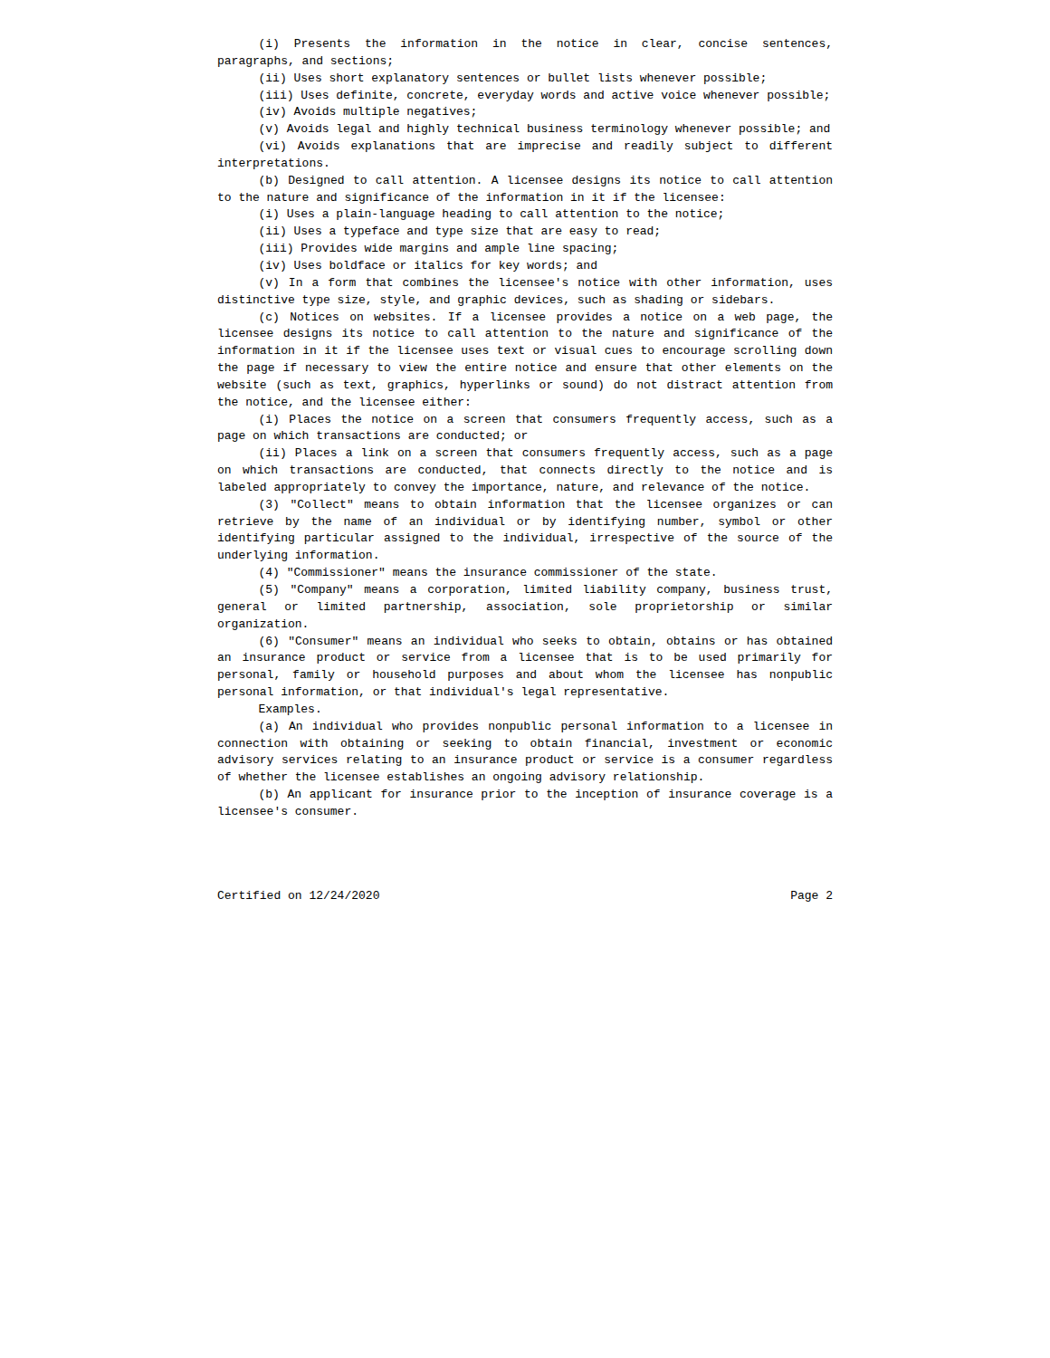(i) Presents the information in the notice in clear, concise sentences, paragraphs, and sections;
(ii) Uses short explanatory sentences or bullet lists whenever possible;
(iii) Uses definite, concrete, everyday words and active voice whenever possible;
(iv) Avoids multiple negatives;
(v) Avoids legal and highly technical business terminology whenever possible; and
(vi) Avoids explanations that are imprecise and readily subject to different interpretations.
(b) Designed to call attention. A licensee designs its notice to call attention to the nature and significance of the information in it if the licensee:
(i) Uses a plain-language heading to call attention to the notice;
(ii) Uses a typeface and type size that are easy to read;
(iii) Provides wide margins and ample line spacing;
(iv) Uses boldface or italics for key words; and
(v) In a form that combines the licensee's notice with other information, uses distinctive type size, style, and graphic devices, such as shading or sidebars.
(c) Notices on websites. If a licensee provides a notice on a web page, the licensee designs its notice to call attention to the nature and significance of the information in it if the licensee uses text or visual cues to encourage scrolling down the page if necessary to view the entire notice and ensure that other elements on the website (such as text, graphics, hyperlinks or sound) do not distract attention from the notice, and the licensee either:
(i) Places the notice on a screen that consumers frequently access, such as a page on which transactions are conducted; or
(ii) Places a link on a screen that consumers frequently access, such as a page on which transactions are conducted, that connects directly to the notice and is labeled appropriately to convey the importance, nature, and relevance of the notice.
(3) "Collect" means to obtain information that the licensee organizes or can retrieve by the name of an individual or by identifying number, symbol or other identifying particular assigned to the individual, irrespective of the source of the underlying information.
(4) "Commissioner" means the insurance commissioner of the state.
(5) "Company" means a corporation, limited liability company, business trust, general or limited partnership, association, sole proprietorship or similar organization.
(6) "Consumer" means an individual who seeks to obtain, obtains or has obtained an insurance product or service from a licensee that is to be used primarily for personal, family or household purposes and about whom the licensee has nonpublic personal information, or that individual's legal representative.
Examples.
(a) An individual who provides nonpublic personal information to a licensee in connection with obtaining or seeking to obtain financial, investment or economic advisory services relating to an insurance product or service is a consumer regardless of whether the licensee establishes an ongoing advisory relationship.
(b) An applicant for insurance prior to the inception of insurance coverage is a licensee's consumer.
Certified on 12/24/2020 Page 2